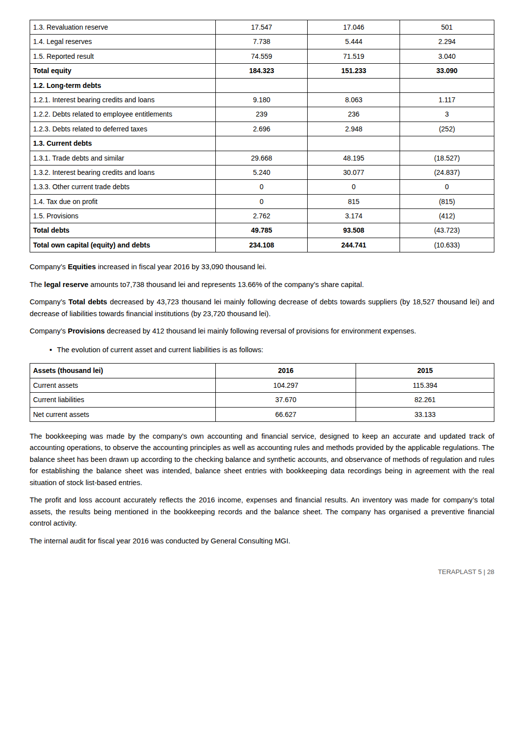| 1.3. Revaluation reserve | 17.547 | 17.046 | 501 |
| 1.4. Legal reserves | 7.738 | 5.444 | 2.294 |
| 1.5. Reported result | 74.559 | 71.519 | 3.040 |
| Total equity | 184.323 | 151.233 | 33.090 |
| 1.2. Long-term debts | | | |
| 1.2.1. Interest bearing credits and loans | 9.180 | 8.063 | 1.117 |
| 1.2.2. Debts related to employee entitlements | 239 | 236 | 3 |
| 1.2.3. Debts related to deferred taxes | 2.696 | 2.948 | (252) |
| 1.3. Current debts | | | |
| 1.3.1. Trade debts and similar | 29.668 | 48.195 | (18.527) |
| 1.3.2. Interest bearing credits and loans | 5.240 | 30.077 | (24.837) |
| 1.3.3. Other current trade debts | 0 | 0 | 0 |
| 1.4. Tax due on profit | 0 | 815 | (815) |
| 1.5. Provisions | 2.762 | 3.174 | (412) |
| Total debts | 49.785 | 93.508 | (43.723) |
| Total own capital (equity) and debts | 234.108 | 244.741 | (10.633) |
Company’s Equities increased in fiscal year 2016 by 33,090 thousand lei.
The legal reserve amounts to7,738 thousand lei and represents 13.66% of the company’s share capital.
Company’s Total debts decreased by 43,723 thousand lei mainly following decrease of debts towards suppliers (by 18,527 thousand lei) and decrease of liabilities towards financial institutions (by 23,720 thousand lei).
Company’s Provisions decreased by 412 thousand lei mainly following reversal of provisions for environment expenses.
The evolution of current asset and current liabilities is as follows:
| Assets (thousand lei) | 2016 | 2015 |
| --- | --- | --- |
| Current assets | 104.297 | 115.394 |
| Current liabilities | 37.670 | 82.261 |
| Net current assets | 66.627 | 33.133 |
The bookkeeping was made by the company’s own accounting and financial service, designed to keep an accurate and updated track of accounting operations, to observe the accounting principles as well as accounting rules and methods provided by the applicable regulations. The balance sheet has been drawn up according to the checking balance and synthetic accounts, and observance of methods of regulation and rules for establishing the balance sheet was intended, balance sheet entries with bookkeeping data recordings being in agreement with the real situation of stock list-based entries.
The profit and loss account accurately reflects the 2016 income, expenses and financial results. An inventory was made for company’s total assets, the results being mentioned in the bookkeeping records and the balance sheet. The company has organised a preventive financial control activity.
The internal audit for fiscal year 2016 was conducted by General Consulting MGI.
TERAPLAST 5 | 28